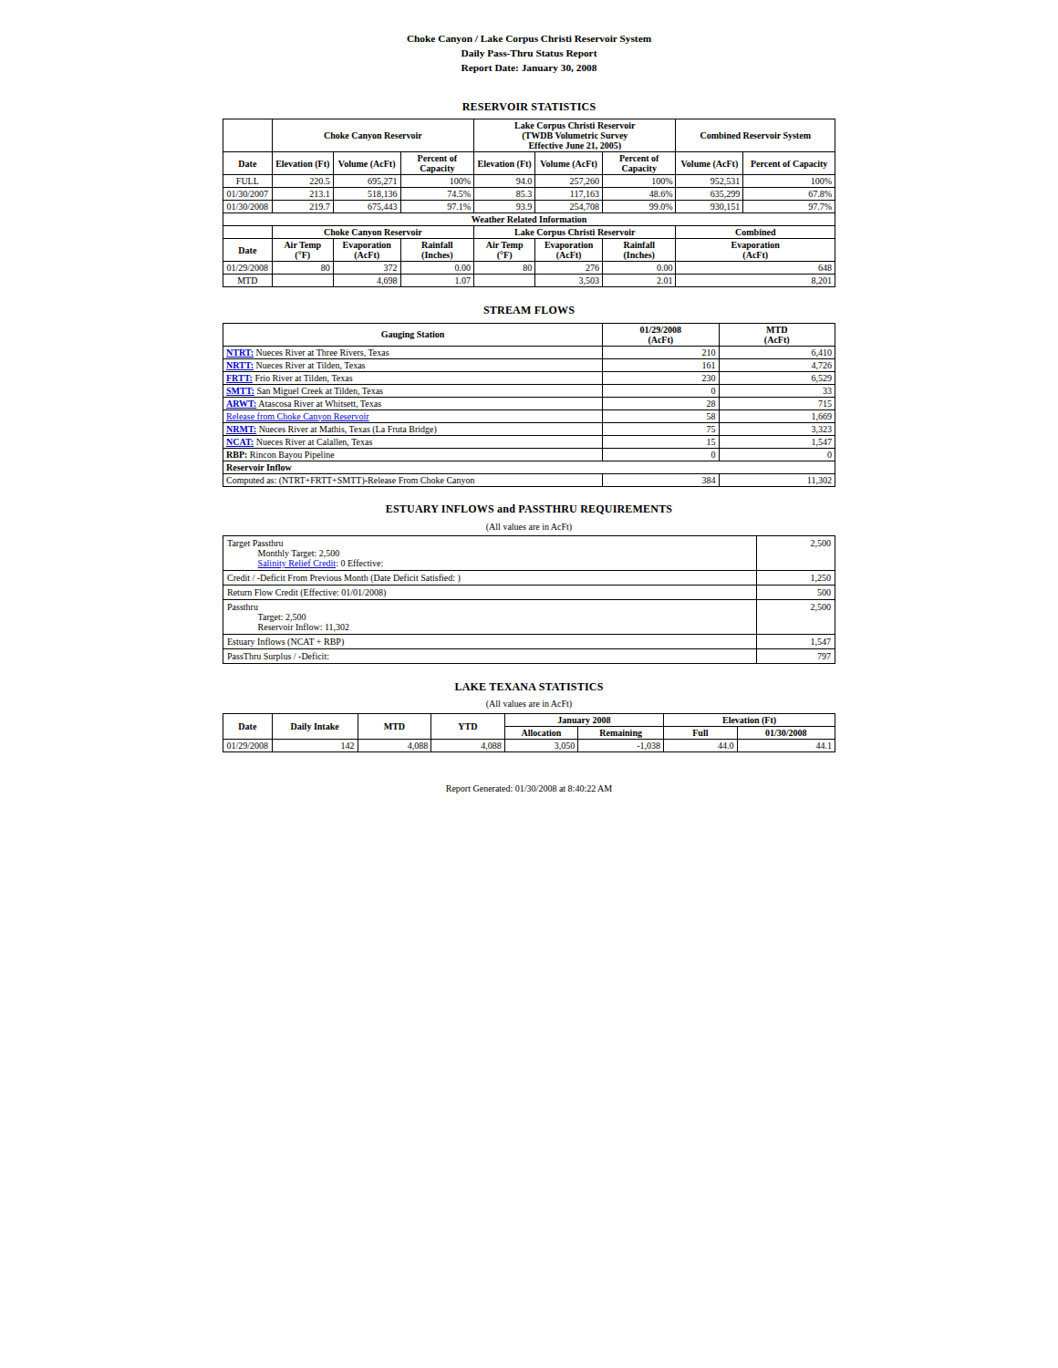Choke Canyon / Lake Corpus Christi Reservoir System
Daily Pass-Thru Status Report
Report Date: January 30, 2008
RESERVOIR STATISTICS
| | Choke Canyon Reservoir | Lake Corpus Christi Reservoir (TWDB Volumetric Survey Effective June 21, 2005) | Combined Reservoir System |
| Date | Elevation (Ft) | Volume (AcFt) | Percent of Capacity | Elevation (Ft) | Volume (AcFt) | Percent of Capacity | Volume (AcFt) | Percent of Capacity |
| FULL | 220.5 | 695,271 | 100% | 94.0 | 257,260 | 100% | 952,531 | 100% |
| 01/30/2007 | 213.1 | 518,136 | 74.5% | 85.3 | 117,163 | 48.6% | 635,299 | 67.8% |
| 01/30/2008 | 219.7 | 675,443 | 97.1% | 93.9 | 254,708 | 99.0% | 930,151 | 97.7% |
| Weather Related Information |
| | Choke Canyon Reservoir | Lake Corpus Christi Reservoir | Combined |
| Date | Air Temp (°F) | Evaporation (AcFt) | Rainfall (Inches) | Air Temp (°F) | Evaporation (AcFt) | Rainfall (Inches) | Evaporation (AcFt) |
| 01/29/2008 | 80 | 372 | 0.00 | 80 | 276 | 0.00 | 648 |
| MTD | | 4,698 | 1.07 | | 3,503 | 2.01 | 8,201 |
STREAM FLOWS
| Gauging Station | 01/29/2008 (AcFt) | MTD (AcFt) |
| --- | --- | --- |
| NTRT: Nueces River at Three Rivers, Texas | 210 | 6,410 |
| NRTT: Nueces River at Tilden, Texas | 161 | 4,726 |
| FRTT: Frio River at Tilden, Texas | 230 | 6,529 |
| SMTT: San Miguel Creek at Tilden, Texas | 0 | 33 |
| ARWT: Atascosa River at Whitsett, Texas | 28 | 715 |
| Release from Choke Canyon Reservoir | 58 | 1,669 |
| NRMT: Nueces River at Mathis, Texas (La Fruta Bridge) | 75 | 3,323 |
| NCAT: Nueces River at Calallen, Texas | 15 | 1,547 |
| RBP: Rincon Bayou Pipeline | 0 | 0 |
| Reservoir Inflow |
| Computed as: (NTRT+FRTT+SMTT)-Release From Choke Canyon | 384 | 11,302 |
ESTUARY INFLOWS and PASSTHRU REQUIREMENTS
(All values are in AcFt)
| Target Passthru Monthly Target: 2,500 Salinity Relief Credit : 0 Effective: | 2,500 |
| Credit / -Deficit From Previous Month (Date Deficit Satisfied: ) | 1,250 |
| Return Flow Credit (Effective: 01/01/2008) | 500 |
| Passthru Target: 2,500 Reservoir Inflow: 11,302 | 2,500 |
| Estuary Inflows (NCAT + RBP) | 1,547 |
| PassThru Surplus / -Deficit: | 797 |
LAKE TEXANA STATISTICS
(All values are in AcFt)
| Date | Daily Intake | MTD | YTD | January 2008 | Elevation (Ft) |
| --- | --- | --- | --- | --- | --- |
| Allocation | Remaining | Full | 01/30/2008 |
| 01/29/2008 | 142 | 4,088 | 4,088 | 3,050 | -1,038 | 44.0 | 44.1 |
Report Generated: 01/30/2008 at 8:40:22 AM